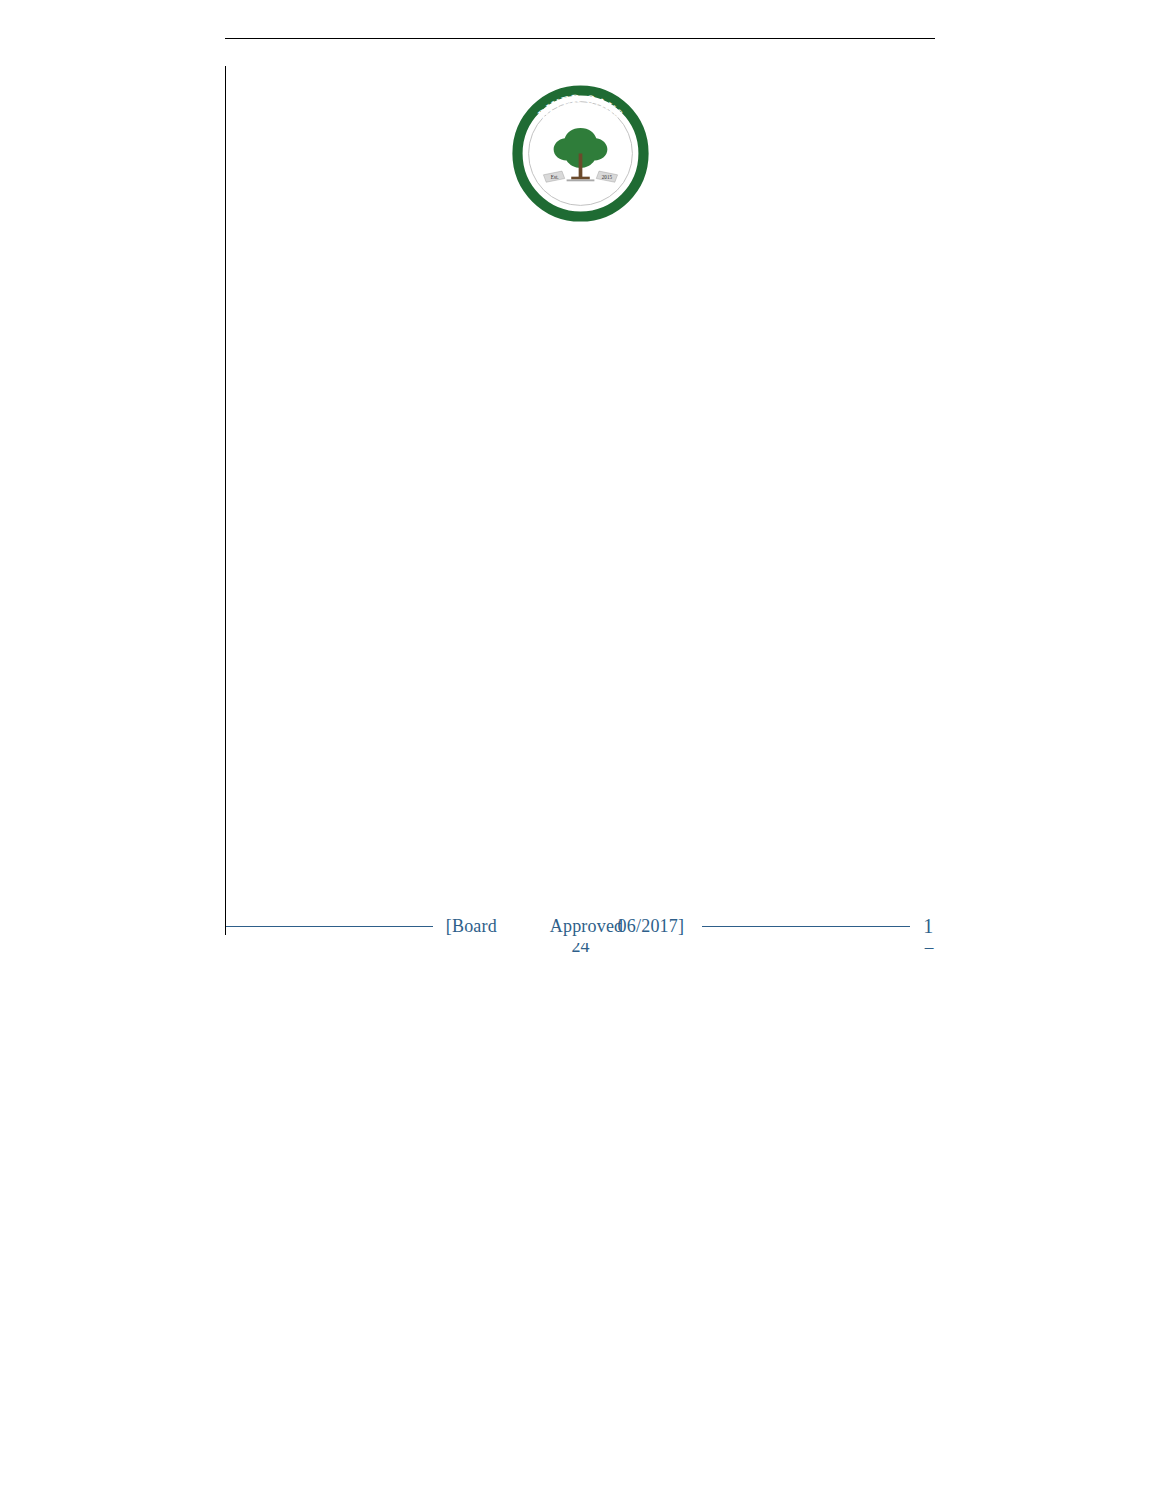[Board Approved06/2017]
1
24
_